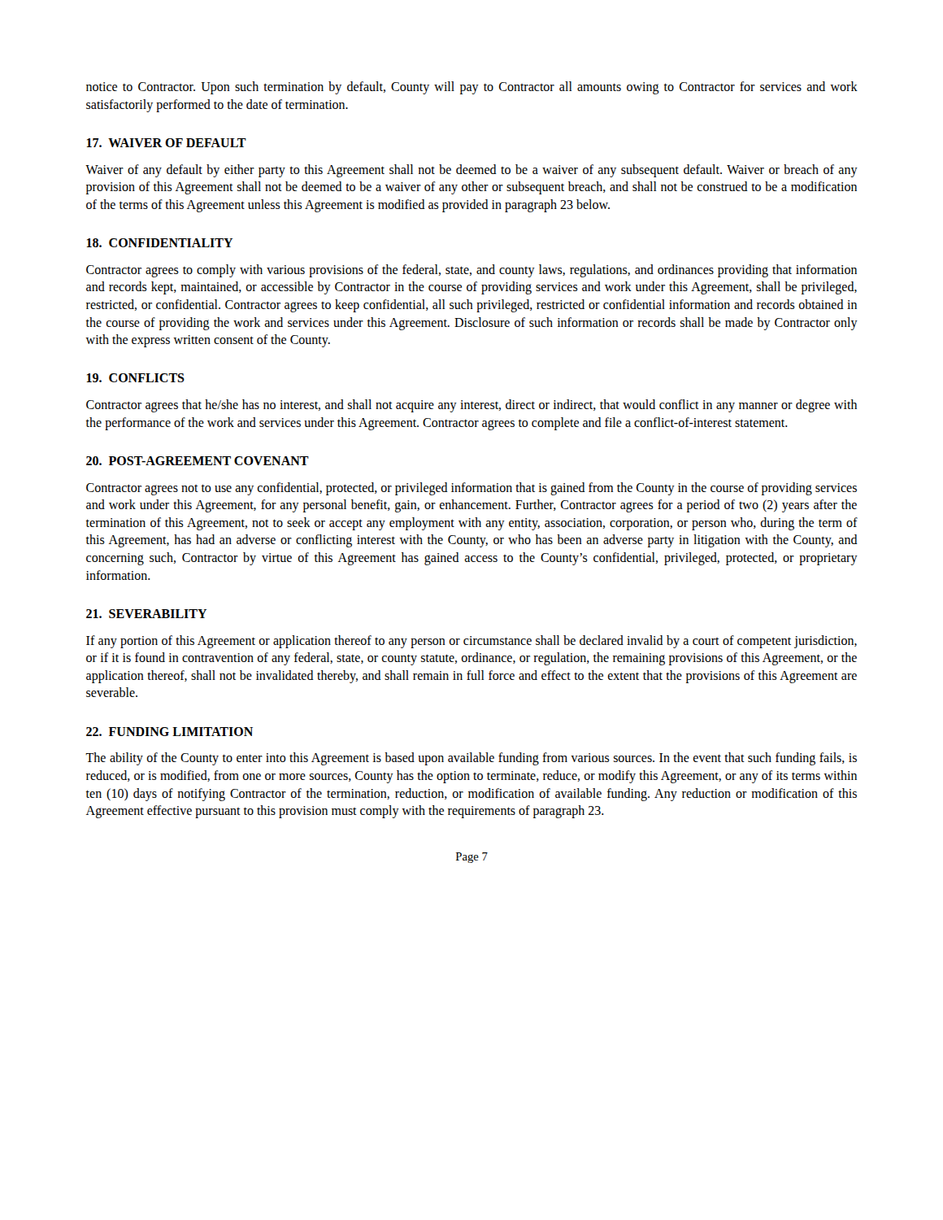notice to Contractor. Upon such termination by default, County will pay to Contractor all amounts owing to Contractor for services and work satisfactorily performed to the date of termination.
17. WAIVER OF DEFAULT
Waiver of any default by either party to this Agreement shall not be deemed to be a waiver of any subsequent default. Waiver or breach of any provision of this Agreement shall not be deemed to be a waiver of any other or subsequent breach, and shall not be construed to be a modification of the terms of this Agreement unless this Agreement is modified as provided in paragraph 23 below.
18. CONFIDENTIALITY
Contractor agrees to comply with various provisions of the federal, state, and county laws, regulations, and ordinances providing that information and records kept, maintained, or accessible by Contractor in the course of providing services and work under this Agreement, shall be privileged, restricted, or confidential. Contractor agrees to keep confidential, all such privileged, restricted or confidential information and records obtained in the course of providing the work and services under this Agreement. Disclosure of such information or records shall be made by Contractor only with the express written consent of the County.
19. CONFLICTS
Contractor agrees that he/she has no interest, and shall not acquire any interest, direct or indirect, that would conflict in any manner or degree with the performance of the work and services under this Agreement. Contractor agrees to complete and file a conflict-of-interest statement.
20. POST-AGREEMENT COVENANT
Contractor agrees not to use any confidential, protected, or privileged information that is gained from the County in the course of providing services and work under this Agreement, for any personal benefit, gain, or enhancement. Further, Contractor agrees for a period of two (2) years after the termination of this Agreement, not to seek or accept any employment with any entity, association, corporation, or person who, during the term of this Agreement, has had an adverse or conflicting interest with the County, or who has been an adverse party in litigation with the County, and concerning such, Contractor by virtue of this Agreement has gained access to the County’s confidential, privileged, protected, or proprietary information.
21. SEVERABILITY
If any portion of this Agreement or application thereof to any person or circumstance shall be declared invalid by a court of competent jurisdiction, or if it is found in contravention of any federal, state, or county statute, ordinance, or regulation, the remaining provisions of this Agreement, or the application thereof, shall not be invalidated thereby, and shall remain in full force and effect to the extent that the provisions of this Agreement are severable.
22. FUNDING LIMITATION
The ability of the County to enter into this Agreement is based upon available funding from various sources. In the event that such funding fails, is reduced, or is modified, from one or more sources, County has the option to terminate, reduce, or modify this Agreement, or any of its terms within ten (10) days of notifying Contractor of the termination, reduction, or modification of available funding. Any reduction or modification of this Agreement effective pursuant to this provision must comply with the requirements of paragraph 23.
Page 7